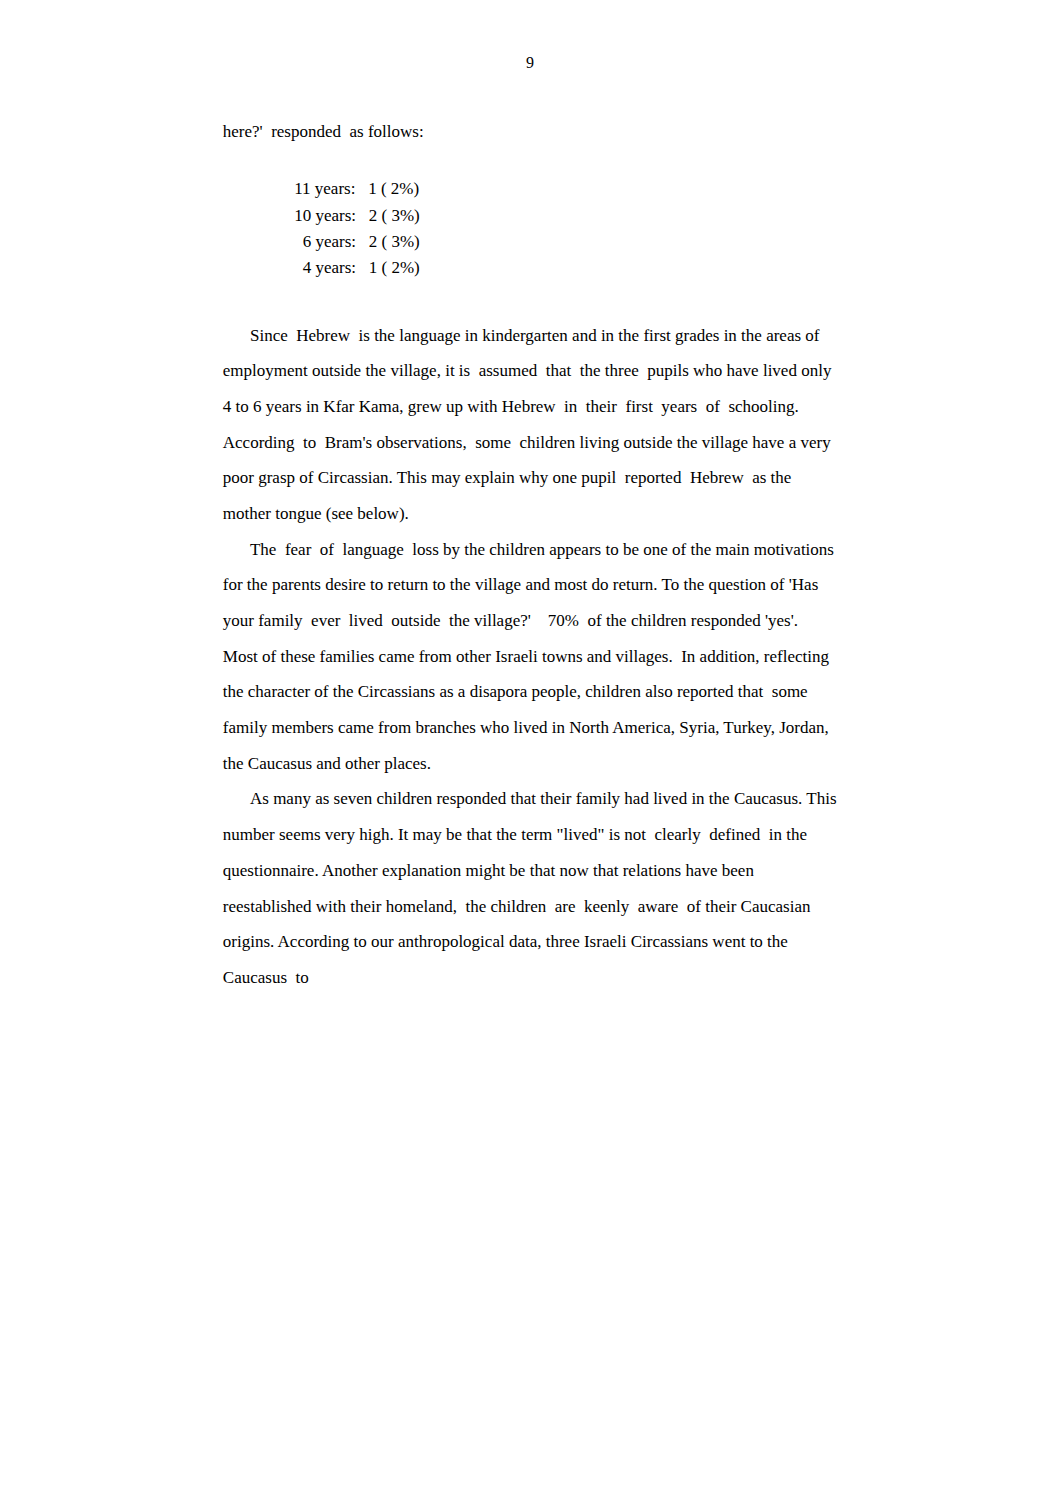9
here?' responded as follows:
11 years: 1 ( 2%)
10 years: 2 ( 3%)
6 years: 2 ( 3%)
4 years: 1 ( 2%)
Since Hebrew is the language in kindergarten and in the first grades in the areas of employment outside the village, it is assumed that the three pupils who have lived only 4 to 6 years in Kfar Kama, grew up with Hebrew in their first years of schooling. According to Bram's observations, some children living outside the village have a very poor grasp of Circassian. This may explain why one pupil reported Hebrew as the mother tongue (see below).
The fear of language loss by the children appears to be one of the main motivations for the parents desire to return to the village and most do return. To the question of 'Has your family ever lived outside the village?' 70% of the children responded 'yes'. Most of these families came from other Israeli towns and villages. In addition, reflecting the character of the Circassians as a disapora people, children also reported that some family members came from branches who lived in North America, Syria, Turkey, Jordan, the Caucasus and other places.
As many as seven children responded that their family had lived in the Caucasus. This number seems very high. It may be that the term "lived" is not clearly defined in the questionnaire. Another explanation might be that now that relations have been reestablished with their homeland, the children are keenly aware of their Caucasian origins. According to our anthropological data, three Israeli Circassians went to the Caucasus to